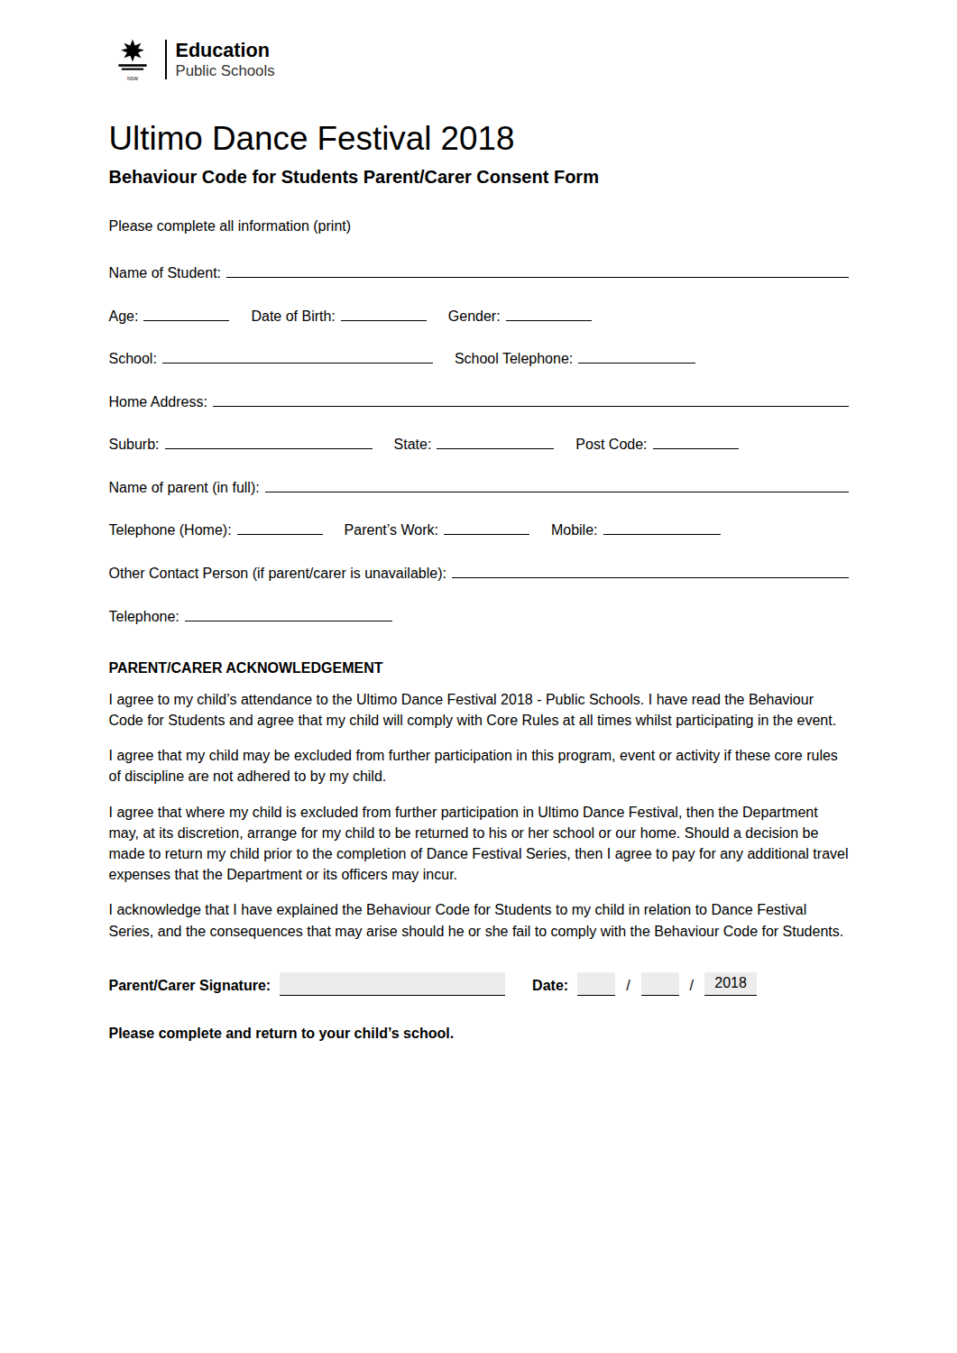NSW
Education Public Schools
Ultimo Dance Festival 2018
Behaviour Code for Students Parent/Carer Consent Form
Please complete all information (print)
Name of Student:
Age: Date of Birth: Gender:
School: School Telephone:
Home Address:
Suburb: State: Post Code:
Name of parent (in full):
Telephone (Home): Parent’s Work: Mobile:
Other Contact Person (if parent/carer is unavailable):
Telephone:
PARENT/CARER ACKNOWLEDGEMENT
I agree to my child’s attendance to the Ultimo Dance Festival 2018 - Public Schools. I have read the Behaviour Code for Students and agree that my child will comply with Core Rules at all times whilst participating in the event.
I agree that my child may be excluded from further participation in this program, event or activity if these core rules of discipline are not adhered to by my child.
I agree that where my child is excluded from further participation in Ultimo Dance Festival, then the Department may, at its discretion, arrange for my child to be returned to his or her school or our home. Should a decision be made to return my child prior to the completion of Dance Festival Series, then I agree to pay for any additional travel expenses that the Department or its officers may incur.
I acknowledge that I have explained the Behaviour Code for Students to my child in relation to Dance Festival Series, and the consequences that may arise should he or she fail to comply with the Behaviour Code for Students.
Parent/Carer Signature: Date: / / 2018
Please complete and return to your child’s school.